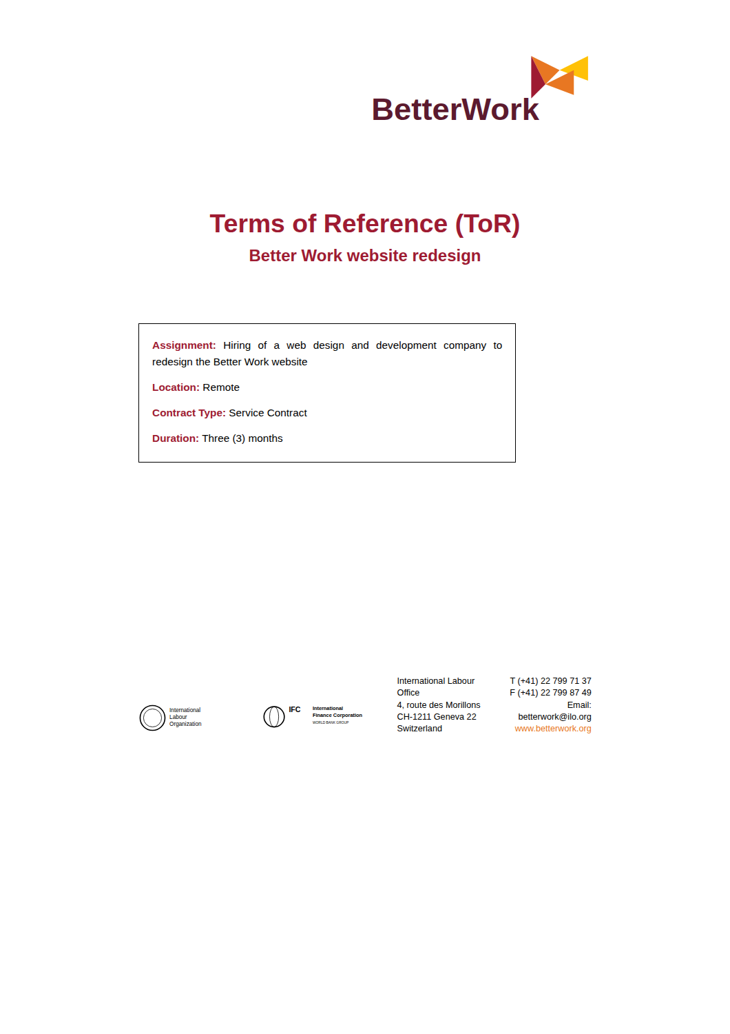Terms of Reference (ToR)
Better Work website redesign
Assignment: Hiring of a web design and development company to redesign the Better Work website
Location: Remote
Contract Type: Service Contract
Duration: Three (3) months
International Labour Office
4, route des Morillons
CH-1211 Geneva 22
Switzerland
T (+41) 22 799 71 37
F (+41) 22 799 87 49
Email: betterwork@ilo.org
www.betterwork.org